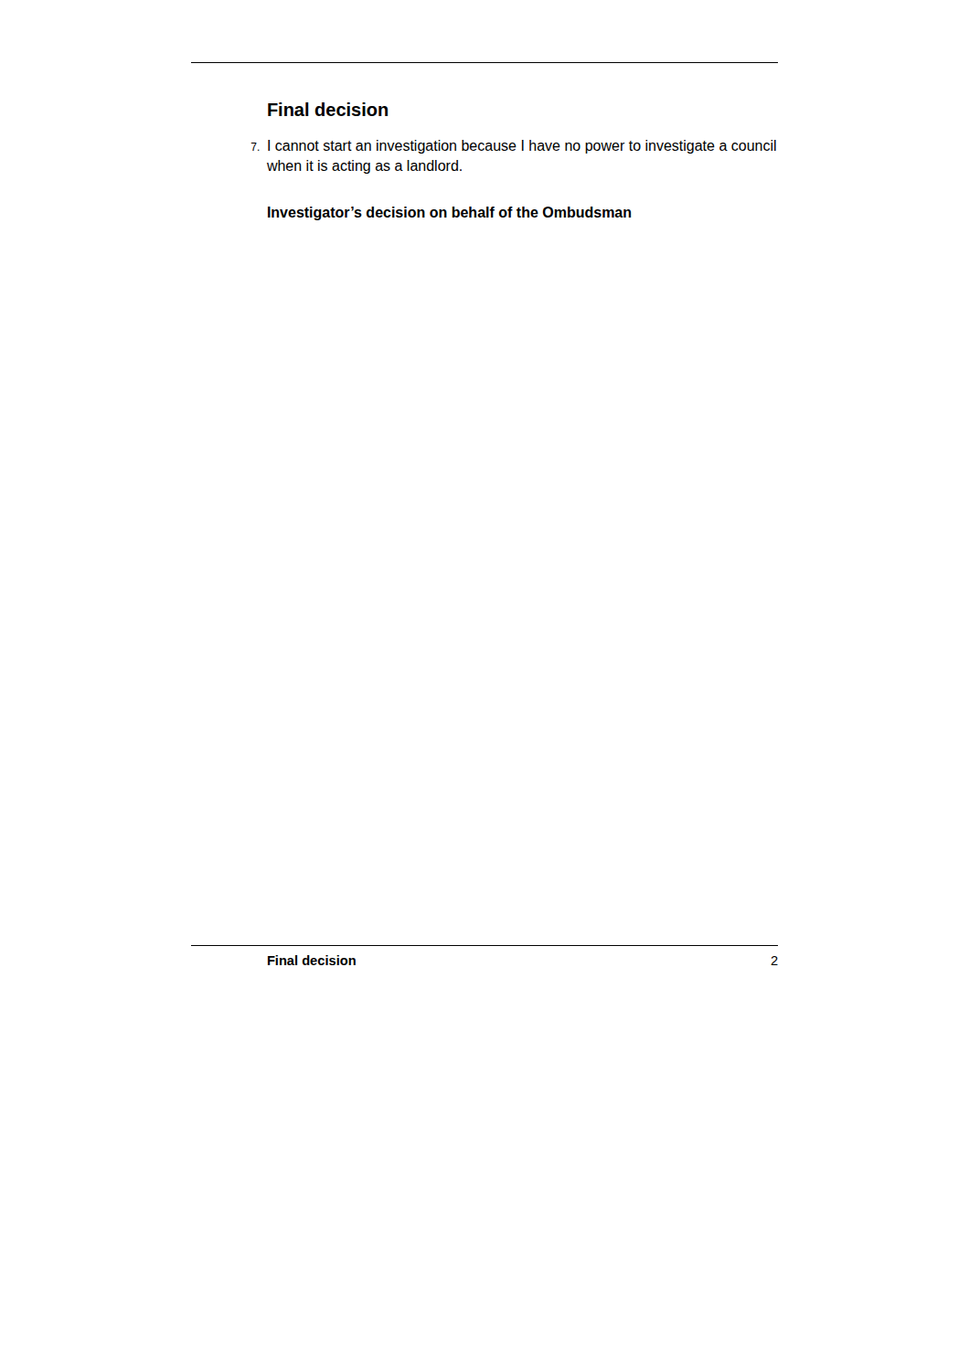Final decision
7. I cannot start an investigation because I have no power to investigate a council when it is acting as a landlord.
Investigator’s decision on behalf of the Ombudsman
Final decision 2